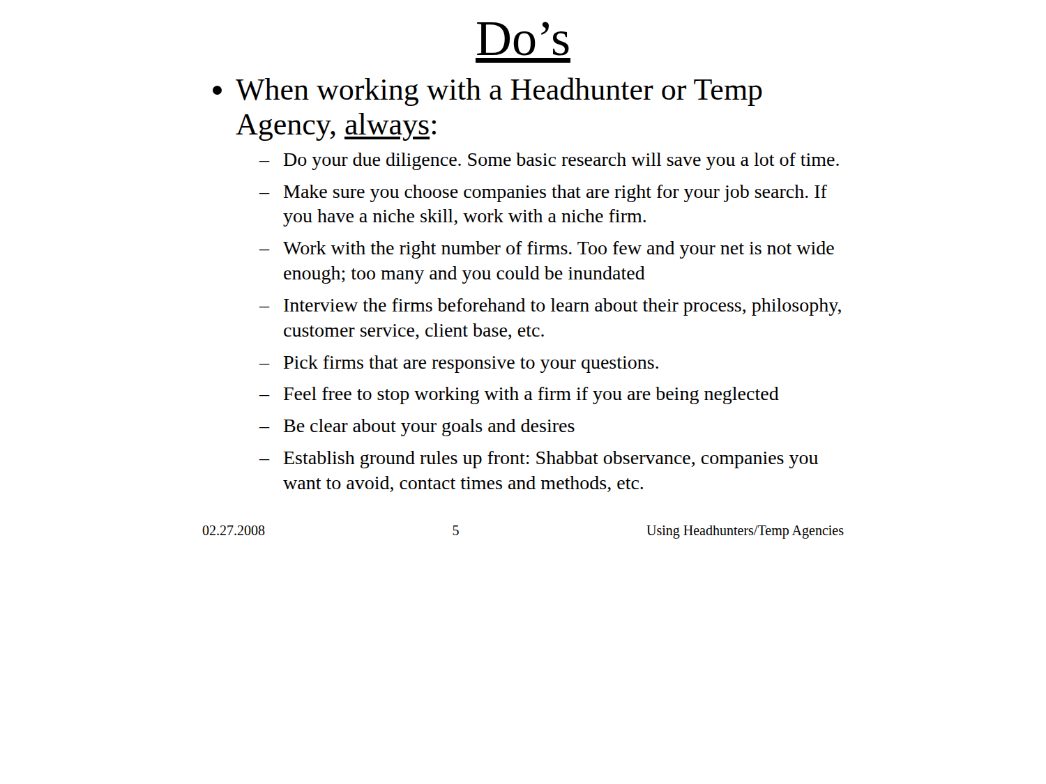Do’s
When working with a Headhunter or Temp Agency, always:
Do your due diligence. Some basic research will save you a lot of time.
Make sure you choose companies that are right for your job search. If you have a niche skill, work with a niche firm.
Work with the right number of firms. Too few and your net is not wide enough; too many and you could be inundated
Interview the firms beforehand to learn about their process, philosophy, customer service, client base, etc.
Pick firms that are responsive to your questions.
Feel free to stop working with a firm if you are being neglected
Be clear about your goals and desires
Establish ground rules up front: Shabbat observance, companies you want to avoid, contact times and methods, etc.
02.27.2008
5
Using Headhunters/Temp Agencies